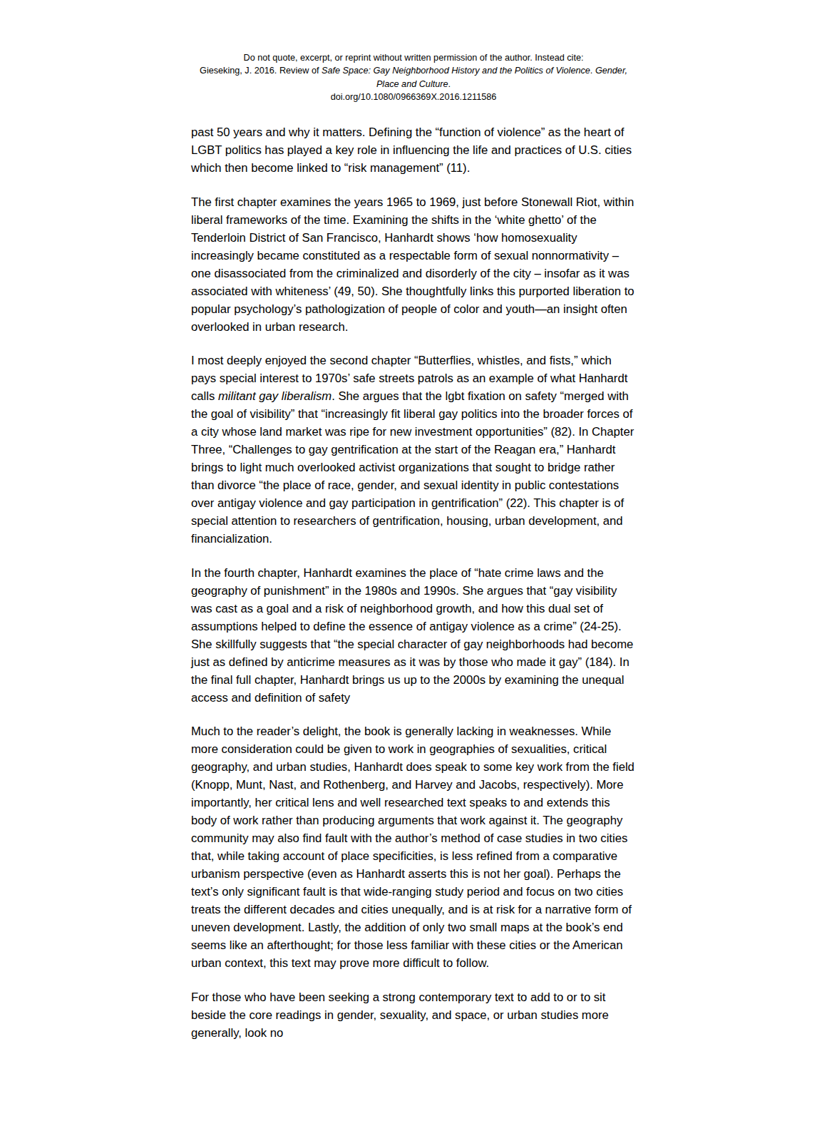Do not quote, excerpt, or reprint without written permission of the author. Instead cite:
Gieseking, J. 2016. Review of Safe Space: Gay Neighborhood History and the Politics of Violence. Gender, Place and Culture.
doi.org/10.1080/0966369X.2016.1211586
past 50 years and why it matters. Defining the “function of violence” as the heart of LGBT politics has played a key role in influencing the life and practices of U.S. cities which then become linked to “risk management” (11).
The first chapter examines the years 1965 to 1969, just before Stonewall Riot, within liberal frameworks of the time. Examining the shifts in the ‘white ghetto’ of the Tenderloin District of San Francisco, Hanhardt shows ‘how homosexuality increasingly became constituted as a respectable form of sexual nonnormativity – one disassociated from the criminalized and disorderly of the city – insofar as it was associated with whiteness’ (49, 50). She thoughtfully links this purported liberation to popular psychology’s pathologization of people of color and youth—an insight often overlooked in urban research.
I most deeply enjoyed the second chapter “Butterflies, whistles, and fists,” which pays special interest to 1970s’ safe streets patrols as an example of what Hanhardt calls militant gay liberalism. She argues that the lgbt fixation on safety “merged with the goal of visibility” that “increasingly fit liberal gay politics into the broader forces of a city whose land market was ripe for new investment opportunities” (82). In Chapter Three, “Challenges to gay gentrification at the start of the Reagan era,” Hanhardt brings to light much overlooked activist organizations that sought to bridge rather than divorce “the place of race, gender, and sexual identity in public contestations over antigay violence and gay participation in gentrification” (22). This chapter is of special attention to researchers of gentrification, housing, urban development, and financialization.
In the fourth chapter, Hanhardt examines the place of “hate crime laws and the geography of punishment” in the 1980s and 1990s. She argues that “gay visibility was cast as a goal and a risk of neighborhood growth, and how this dual set of assumptions helped to define the essence of antigay violence as a crime” (24-25). She skillfully suggests that “the special character of gay neighborhoods had become just as defined by anticrime measures as it was by those who made it gay” (184). In the final full chapter, Hanhardt brings us up to the 2000s by examining the unequal access and definition of safety
Much to the reader’s delight, the book is generally lacking in weaknesses. While more consideration could be given to work in geographies of sexualities, critical geography, and urban studies, Hanhardt does speak to some key work from the field (Knopp, Munt, Nast, and Rothenberg, and Harvey and Jacobs, respectively). More importantly, her critical lens and well researched text speaks to and extends this body of work rather than producing arguments that work against it. The geography community may also find fault with the author’s method of case studies in two cities that, while taking account of place specificities, is less refined from a comparative urbanism perspective (even as Hanhardt asserts this is not her goal). Perhaps the text’s only significant fault is that wide-ranging study period and focus on two cities treats the different decades and cities unequally, and is at risk for a narrative form of uneven development. Lastly, the addition of only two small maps at the book’s end seems like an afterthought; for those less familiar with these cities or the American urban context, this text may prove more difficult to follow.
For those who have been seeking a strong contemporary text to add to or to sit beside the core readings in gender, sexuality, and space, or urban studies more generally, look no